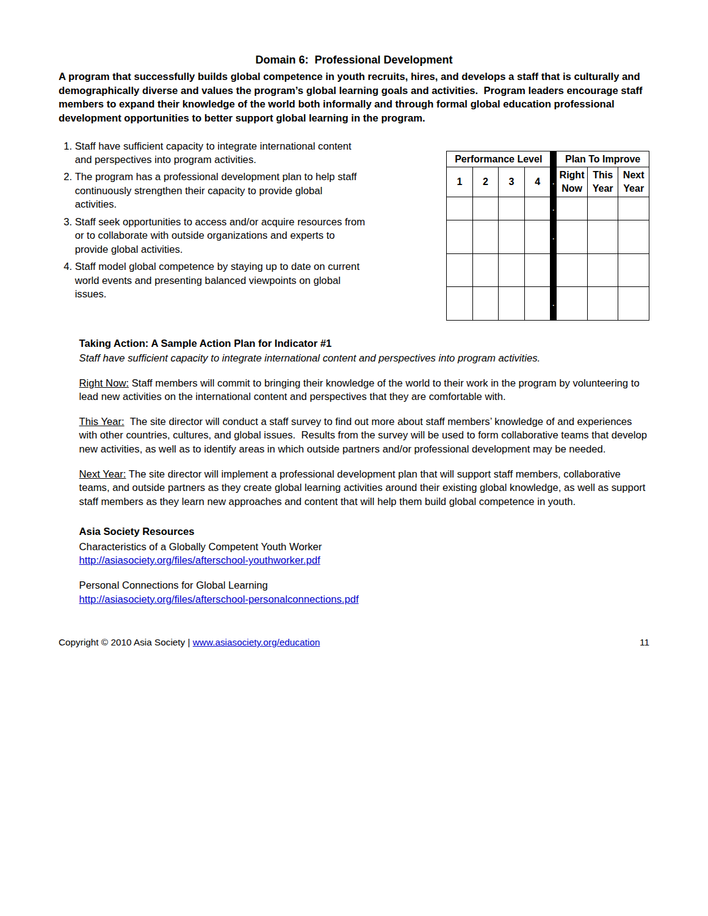Domain 6: Professional Development
A program that successfully builds global competence in youth recruits, hires, and develops a staff that is culturally and demographically diverse and values the program’s global learning goals and activities. Program leaders encourage staff members to expand their knowledge of the world both informally and through formal global education professional development opportunities to better support global learning in the program.
| Staff have sufficient capacity to integrate international content and perspectives into program activities. The program has a professional development plan to help staff continuously strengthen their capacity to provide global activities. Staff seek opportunities to access and/or acquire resources from or to collaborate with outside organizations and experts to provide global activities. Staff model global competence by staying up to date on current world events and presenting balanced viewpoints on global issues. | / Performance Level / / Plan To Improve / / --- / --- / --- / / 1 / 2 / 3 / 4 / . / Right Now / This Year / Next Year / / / / / / . / / / / / / / / / . / / / / / / / / / . / / / / |
Taking Action: A Sample Action Plan for Indicator #1
Staff have sufficient capacity to integrate international content and perspectives into program activities.
Right Now: Staff members will commit to bringing their knowledge of the world to their work in the program by volunteering to lead new activities on the international content and perspectives that they are comfortable with.
This Year: The site director will conduct a staff survey to find out more about staff members’ knowledge of and experiences with other countries, cultures, and global issues. Results from the survey will be used to form collaborative teams that develop new activities, as well as to identify areas in which outside partners and/or professional development may be needed.
Next Year: The site director will implement a professional development plan that will support staff members, collaborative teams, and outside partners as they create global learning activities around their existing global knowledge, as well as support staff members as they learn new approaches and content that will help them build global competence in youth.
Asia Society Resources
Characteristics of a Globally Competent Youth Worker
http://asiasociety.org/files/afterschool-youthworker.pdf
Personal Connections for Global Learning
http://asiasociety.org/files/afterschool-personalconnections.pdf
Copyright © 2010 Asia Society | www.asiasociety.org/education 11